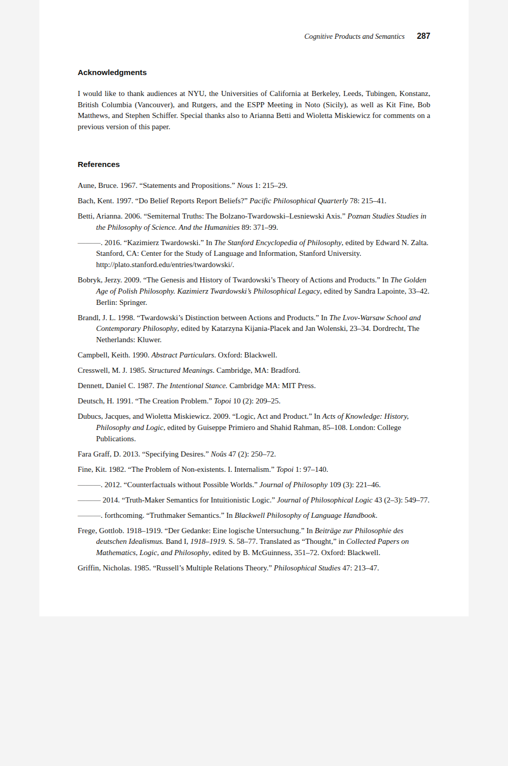Cognitive Products and Semantics 287
Acknowledgments
I would like to thank audiences at NYU, the Universities of California at Berkeley, Leeds, Tubingen, Konstanz, British Columbia (Vancouver), and Rutgers, and the ESPP Meeting in Noto (Sicily), as well as Kit Fine, Bob Matthews, and Stephen Schiffer. Special thanks also to Arianna Betti and Wioletta Miskiewicz for comments on a previous version of this paper.
References
Aune, Bruce. 1967. “Statements and Propositions.” Nous 1: 215–29.
Bach, Kent. 1997. “Do Belief Reports Report Beliefs?” Pacific Philosophical Quarterly 78: 215–41.
Betti, Arianna. 2006. “Semiternal Truths: The Bolzano-Twardowski–Lesniewski Axis.” Poznan Studies Studies in the Philosophy of Science. And the Humanities 89: 371–99.
———. 2016. “Kazimierz Twardowski.” In The Stanford Encyclopedia of Philosophy, edited by Edward N. Zalta. Stanford, CA: Center for the Study of Language and Information, Stanford University. http://plato.stanford.edu/entries/twardowski/.
Bobryk, Jerzy. 2009. “The Genesis and History of Twardowski’s Theory of Actions and Products.” In The Golden Age of Polish Philosophy. Kazimierz Twardowski’s Philosophical Legacy, edited by Sandra Lapointe, 33–42. Berlin: Springer.
Brandl, J. L. 1998. “Twardowski’s Distinction between Actions and Products.” In The Lvov-Warsaw School and Contemporary Philosophy, edited by Katarzyna Kijania-Placek and Jan Wolenski, 23–34. Dordrecht, The Netherlands: Kluwer.
Campbell, Keith. 1990. Abstract Particulars. Oxford: Blackwell.
Cresswell, M. J. 1985. Structured Meanings. Cambridge, MA: Bradford.
Dennett, Daniel C. 1987. The Intentional Stance. Cambridge MA: MIT Press.
Deutsch, H. 1991. “The Creation Problem.” Topoi 10 (2): 209–25.
Dubucs, Jacques, and Wioletta Miskiewicz. 2009. “Logic, Act and Product.” In Acts of Knowledge: History, Philosophy and Logic, edited by Guiseppe Primiero and Shahid Rahman, 85–108. London: College Publications.
Fara Graff, D. 2013. “Specifying Desires.” Noûs 47 (2): 250–72.
Fine, Kit. 1982. “The Problem of Non-existents. I. Internalism.” Topoi 1: 97–140.
———. 2012. “Counterfactuals without Possible Worlds.” Journal of Philosophy 109 (3): 221–46.
——— 2014. “Truth-Maker Semantics for Intuitionistic Logic.” Journal of Philosophical Logic 43 (2–3): 549–77.
———. forthcoming. “Truthmaker Semantics.” In Blackwell Philosophy of Language Handbook.
Frege, Gottlob. 1918–1919. “Der Gedanke: Eine logische Untersuchung.” In Beiträge zur Philosophie des deutschen Idealismus. Band I, 1918–1919. S. 58–77. Translated as “Thought,” in Collected Papers on Mathematics, Logic, and Philosophy, edited by B. McGuinness, 351–72. Oxford: Blackwell.
Griffin, Nicholas. 1985. “Russell’s Multiple Relations Theory.” Philosophical Studies 47: 213–47.